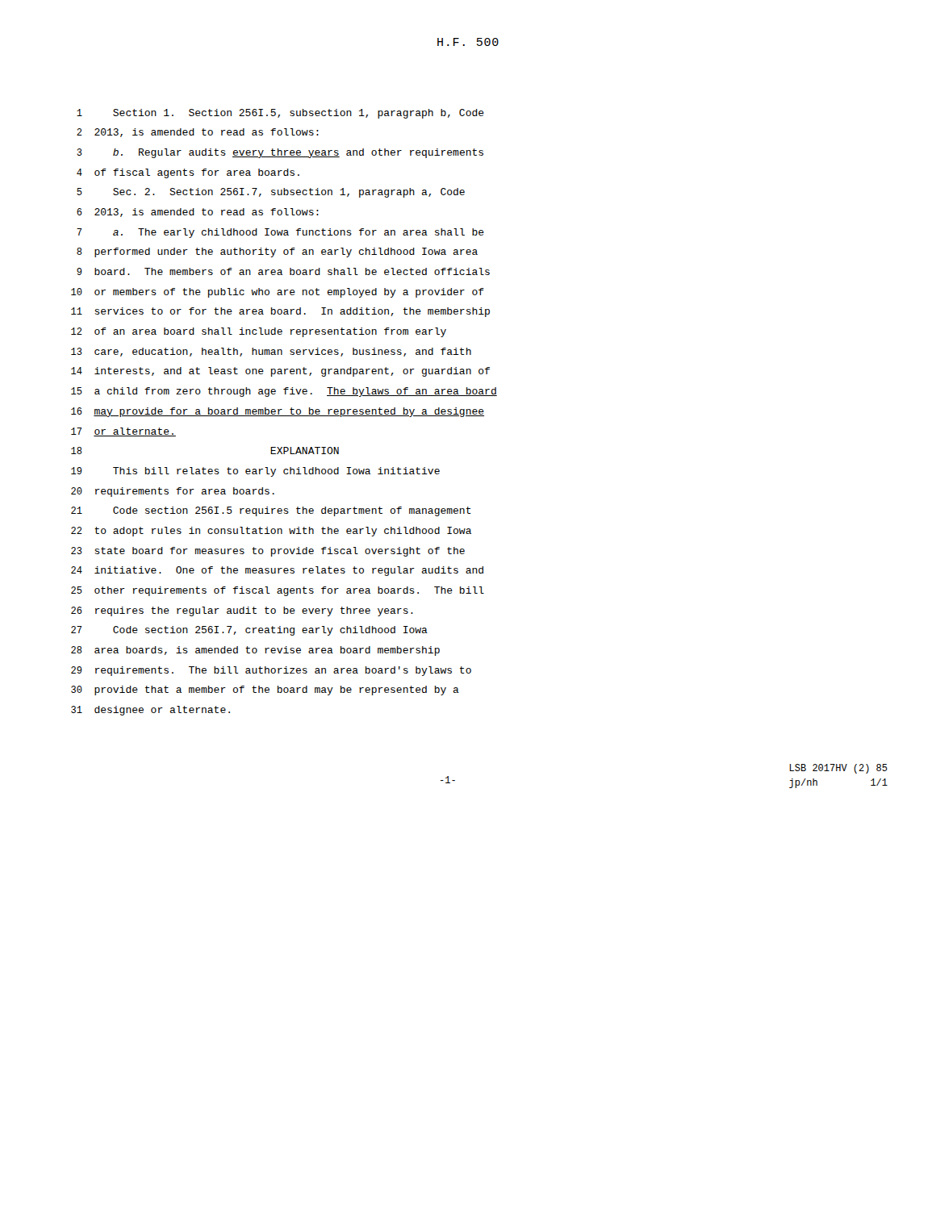H.F. 500
1 Section 1. Section 256I.5, subsection 1, paragraph b, Code
22013, is amended to read as follows:
3 b. Regular audits every three years and other requirements
4 of fiscal agents for area boards.
5 Sec. 2. Section 256I.7, subsection 1, paragraph a, Code
62013, is amended to read as follows:
7 a. The early childhood Iowa functions for an area shall be
8 performed under the authority of an early childhood Iowa area
9 board. The members of an area board shall be elected officials
10 or members of the public who are not employed by a provider of
11 services to or for the area board. In addition, the membership
12 of an area board shall include representation from early
13 care, education, health, human services, business, and faith
14 interests, and at least one parent, grandparent, or guardian of
15 a child from zero through age five. The bylaws of an area board
16 may provide for a board member to be represented by a designee
17 or alternate.
18 EXPLANATION
19 This bill relates to early childhood Iowa initiative
20 requirements for area boards.
21 Code section 256I.5 requires the department of management
22 to adopt rules in consultation with the early childhood Iowa
23 state board for measures to provide fiscal oversight of the
24 initiative. One of the measures relates to regular audits and
25 other requirements of fiscal agents for area boards. The bill
26 requires the regular audit to be every three years.
27 Code section 256I.7, creating early childhood Iowa
28 area boards, is amended to revise area board membership
29 requirements. The bill authorizes an area board's bylaws to
30 provide that a member of the board may be represented by a
31 designee or alternate.
-1-
LSB 2017HV (2) 85 jp/nh 1/1